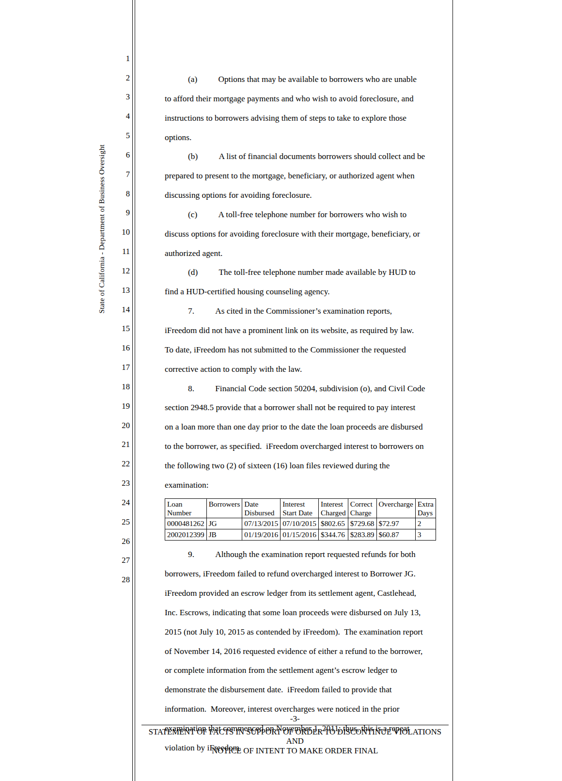State of California - Department of Business Oversight
1
2
3
4
5
6
7
8
9
10
11
12
13
14
15
16
17
18
19
20
21
22
23
24
25
26
27
28
(a) Options that may be available to borrowers who are unable to afford their mortgage payments and who wish to avoid foreclosure, and instructions to borrowers advising them of steps to take to explore those options.
(b) A list of financial documents borrowers should collect and be prepared to present to the mortgage, beneficiary, or authorized agent when discussing options for avoiding foreclosure.
(c) A toll-free telephone number for borrowers who wish to discuss options for avoiding foreclosure with their mortgage, beneficiary, or authorized agent.
(d) The toll-free telephone number made available by HUD to find a HUD-certified housing counseling agency.
7. As cited in the Commissioner’s examination reports, iFreedom did not have a prominent link on its website, as required by law. To date, iFreedom has not submitted to the Commissioner the requested corrective action to comply with the law.
8. Financial Code section 50204, subdivision (o), and Civil Code section 2948.5 provide that a borrower shall not be required to pay interest on a loan more than one day prior to the date the loan proceeds are disbursed to the borrower, as specified. iFreedom overcharged interest to borrowers on the following two (2) of sixteen (16) loan files reviewed during the examination:
| Loan Number | Borrowers | Date Disbursed | Interest Start Date | Interest Charged | Correct Charge | Overcharge | Extra Days |
| --- | --- | --- | --- | --- | --- | --- | --- |
| 0000481262 | JG | 07/13/2015 | 07/10/2015 | $802.65 | $729.68 | $72.97 | 2 |
| 2002012399 | JB | 01/19/2016 | 01/15/2016 | $344.76 | $283.89 | $60.87 | 3 |
9. Although the examination report requested refunds for both borrowers, iFreedom failed to refund overcharged interest to Borrower JG. iFreedom provided an escrow ledger from its settlement agent, Castlehead, Inc. Escrows, indicating that some loan proceeds were disbursed on July 13, 2015 (not July 10, 2015 as contended by iFreedom). The examination report of November 14, 2016 requested evidence of either a refund to the borrower, or complete information from the settlement agent’s escrow ledger to demonstrate the disbursement date. iFreedom failed to provide that information. Moreover, interest overcharges were noticed in the prior examination that commenced on November 1, 2011; thus, this is a repeat violation by iFreedom.
-3-
STATEMENT OF FACTS IN SUPPORT OF ORDER TO DISCONTINUE VIOLATIONS AND
NOTICE OF INTENT TO MAKE ORDER FINAL